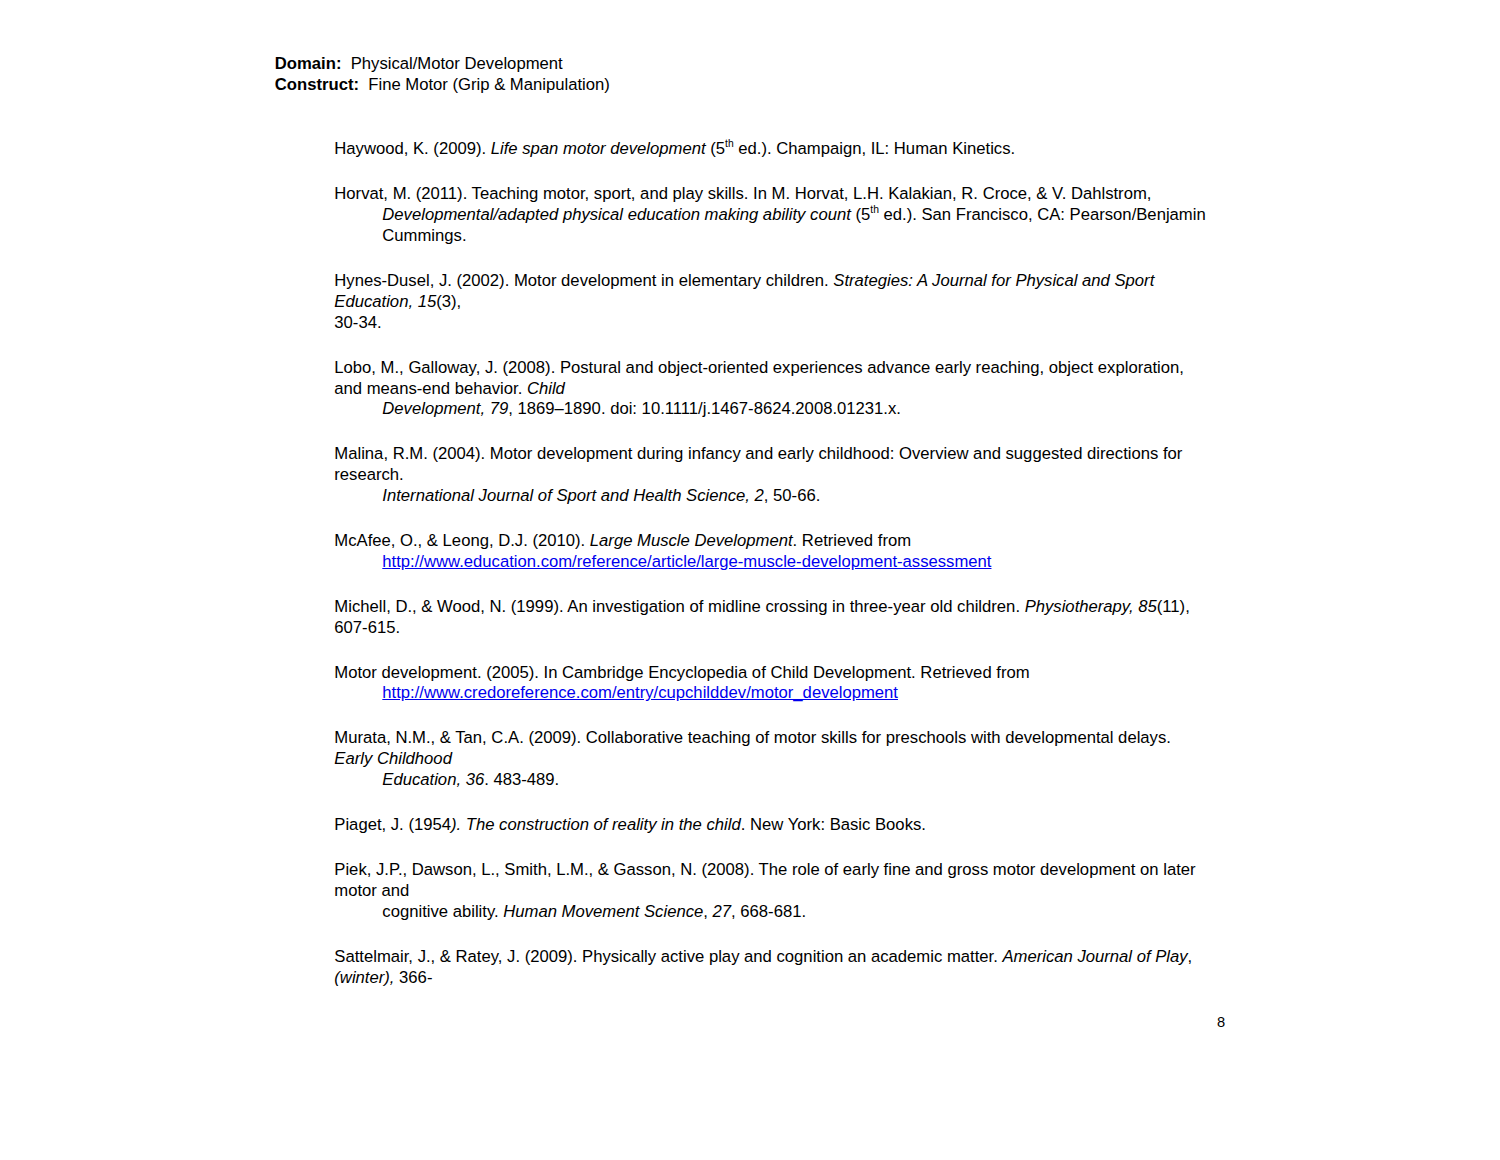Domain: Physical/Motor Development
Construct: Fine Motor (Grip & Manipulation)
Haywood, K. (2009). Life span motor development (5th ed.). Champaign, IL: Human Kinetics.
Horvat, M. (2011). Teaching motor, sport, and play skills. In M. Horvat, L.H. Kalakian, R. Croce, & V. Dahlstrom, Developmental/adapted physical education making ability count (5th ed.). San Francisco, CA: Pearson/Benjamin Cummings.
Hynes-Dusel, J. (2002). Motor development in elementary children. Strategies: A Journal for Physical and Sport Education, 15(3),
30-34.
Lobo, M., Galloway, J. (2008). Postural and object-oriented experiences advance early reaching, object exploration, and means-end behavior. Child Development, 79, 1869–1890. doi: 10.1111/j.1467-8624.2008.01231.x.
Malina, R.M. (2004). Motor development during infancy and early childhood: Overview and suggested directions for research. International Journal of Sport and Health Science, 2, 50-66.
McAfee, O., & Leong, D.J. (2010). Large Muscle Development. Retrieved from http://www.education.com/reference/article/large-muscle-development-assessment
Michell, D., & Wood, N. (1999). An investigation of midline crossing in three-year old children. Physiotherapy, 85(11), 607-615.
Motor development. (2005). In Cambridge Encyclopedia of Child Development. Retrieved from http://www.credoreference.com/entry/cupchilddev/motor_development
Murata, N.M., & Tan, C.A. (2009). Collaborative teaching of motor skills for preschools with developmental delays. Early Childhood Education, 36. 483-489.
Piaget, J. (1954). The construction of reality in the child. New York: Basic Books.
Piek, J.P., Dawson, L., Smith, L.M., & Gasson, N. (2008). The role of early fine and gross motor development on later motor and cognitive ability. Human Movement Science, 27, 668-681.
Sattelmair, J., & Ratey, J. (2009). Physically active play and cognition an academic matter. American Journal of Play, (winter), 366-
8